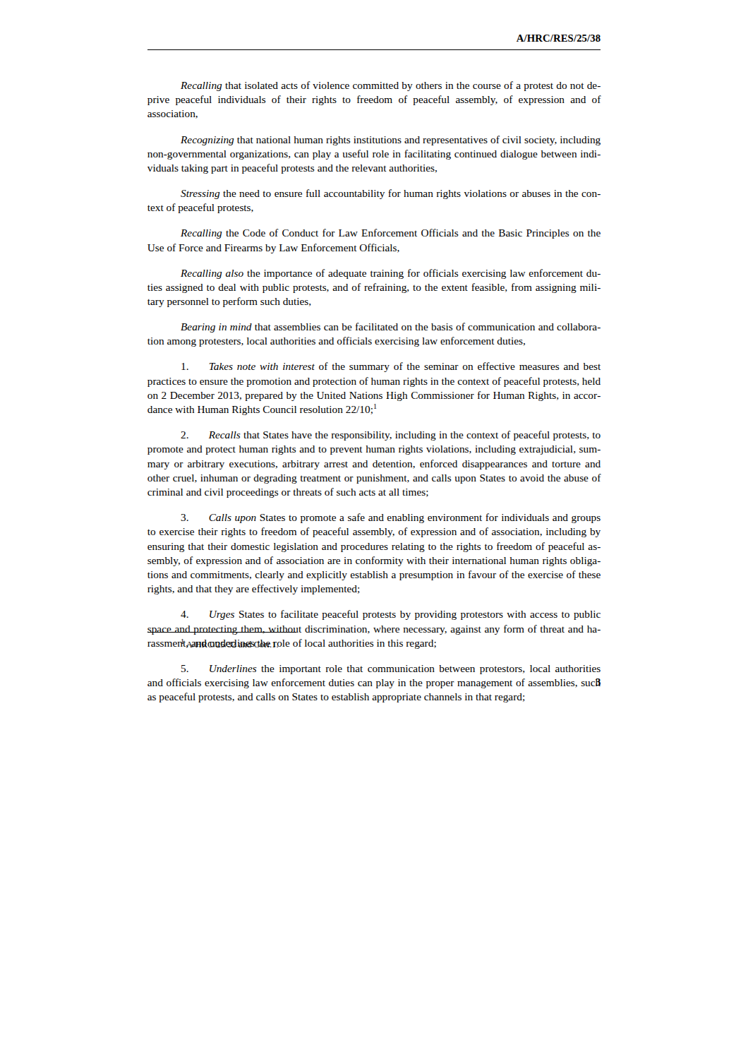A/HRC/RES/25/38
Recalling that isolated acts of violence committed by others in the course of a protest do not deprive peaceful individuals of their rights to freedom of peaceful assembly, of expression and of association,
Recognizing that national human rights institutions and representatives of civil society, including non-governmental organizations, can play a useful role in facilitating continued dialogue between individuals taking part in peaceful protests and the relevant authorities,
Stressing the need to ensure full accountability for human rights violations or abuses in the context of peaceful protests,
Recalling the Code of Conduct for Law Enforcement Officials and the Basic Principles on the Use of Force and Firearms by Law Enforcement Officials,
Recalling also the importance of adequate training for officials exercising law enforcement duties assigned to deal with public protests, and of refraining, to the extent feasible, from assigning military personnel to perform such duties,
Bearing in mind that assemblies can be facilitated on the basis of communication and collaboration among protesters, local authorities and officials exercising law enforcement duties,
1. Takes note with interest of the summary of the seminar on effective measures and best practices to ensure the promotion and protection of human rights in the context of peaceful protests, held on 2 December 2013, prepared by the United Nations High Commissioner for Human Rights, in accordance with Human Rights Council resolution 22/10;1
2. Recalls that States have the responsibility, including in the context of peaceful protests, to promote and protect human rights and to prevent human rights violations, including extrajudicial, summary or arbitrary executions, arbitrary arrest and detention, enforced disappearances and torture and other cruel, inhuman or degrading treatment or punishment, and calls upon States to avoid the abuse of criminal and civil proceedings or threats of such acts at all times;
3. Calls upon States to promote a safe and enabling environment for individuals and groups to exercise their rights to freedom of peaceful assembly, of expression and of association, including by ensuring that their domestic legislation and procedures relating to the rights to freedom of peaceful assembly, of expression and of association are in conformity with their international human rights obligations and commitments, clearly and explicitly establish a presumption in favour of the exercise of these rights, and that they are effectively implemented;
4. Urges States to facilitate peaceful protests by providing protestors with access to public space and protecting them, without discrimination, where necessary, against any form of threat and harassment, and underlines the role of local authorities in this regard;
5. Underlines the important role that communication between protestors, local authorities and officials exercising law enforcement duties can play in the proper management of assemblies, such as peaceful protests, and calls on States to establish appropriate channels in that regard;
1A/HRC/25/32 and Corr.1.
3